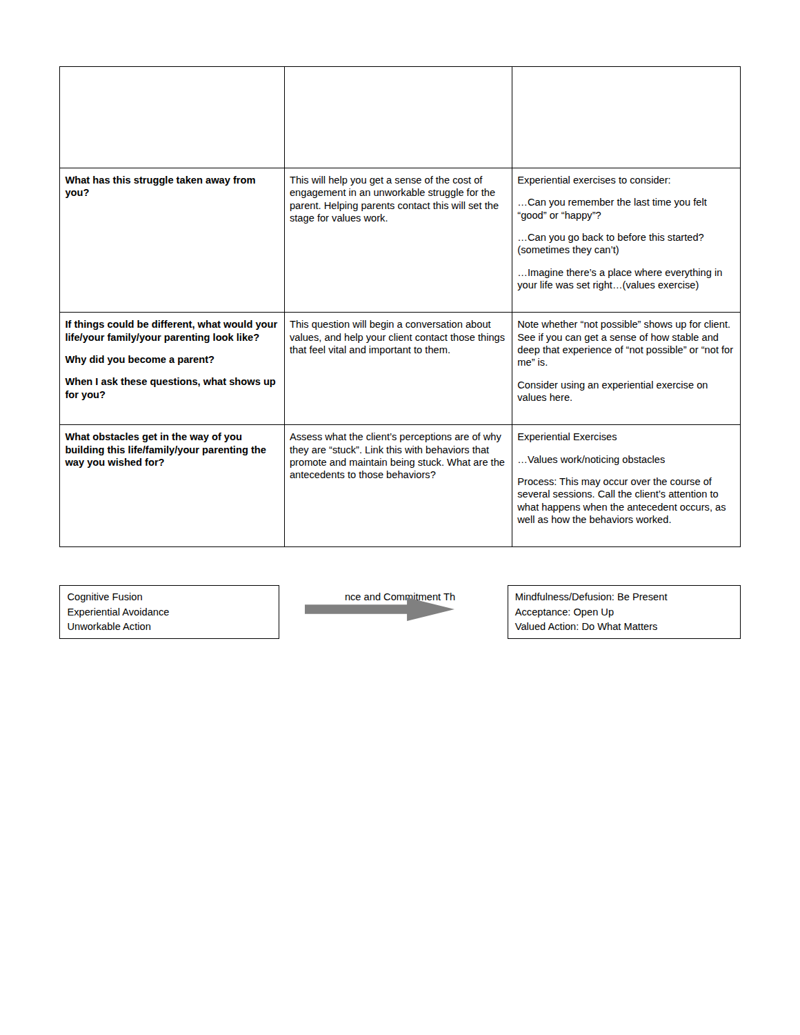| What has this struggle taken away from you? | This will help you get a sense of the cost of engagement in an unworkable struggle for the parent. Helping parents contact this will set the stage for values work. | Experiential exercises to consider: …Can you remember the last time you felt “good” or “happy”? …Can you go back to before this started? (sometimes they can’t) …Imagine there’s a place where everything in your life was set right…(values exercise) |
| If things could be different, what would your life/your family/your parenting look like? Why did you become a parent? When I ask these questions, what shows up for you? | This question will begin a conversation about values, and help your client contact those things that feel vital and important to them. | Note whether “not possible” shows up for client. See if you can get a sense of how stable and deep that experience of “not possible” or “not for me” is. Consider using an experiential exercise on values here. |
| What obstacles get in the way of you building this life/family/your parenting the way you wished for? | Assess what the client’s perceptions are of why they are “stuck”. Link this with behaviors that promote and maintain being stuck. What are the antecedents to those behaviors? | Experiential Exercises …Values work/noticing obstacles Process: This may occur over the course of several sessions. Call the client’s attention to what happens when the antecedent occurs, as well as how the behaviors worked. |
nce and Commitment Th
Cognitive Fusion
Experiential Avoidance
Unworkable Action
Mindfulness/Defusion: Be Present
Acceptance: Open Up
Valued Action: Do What Matters